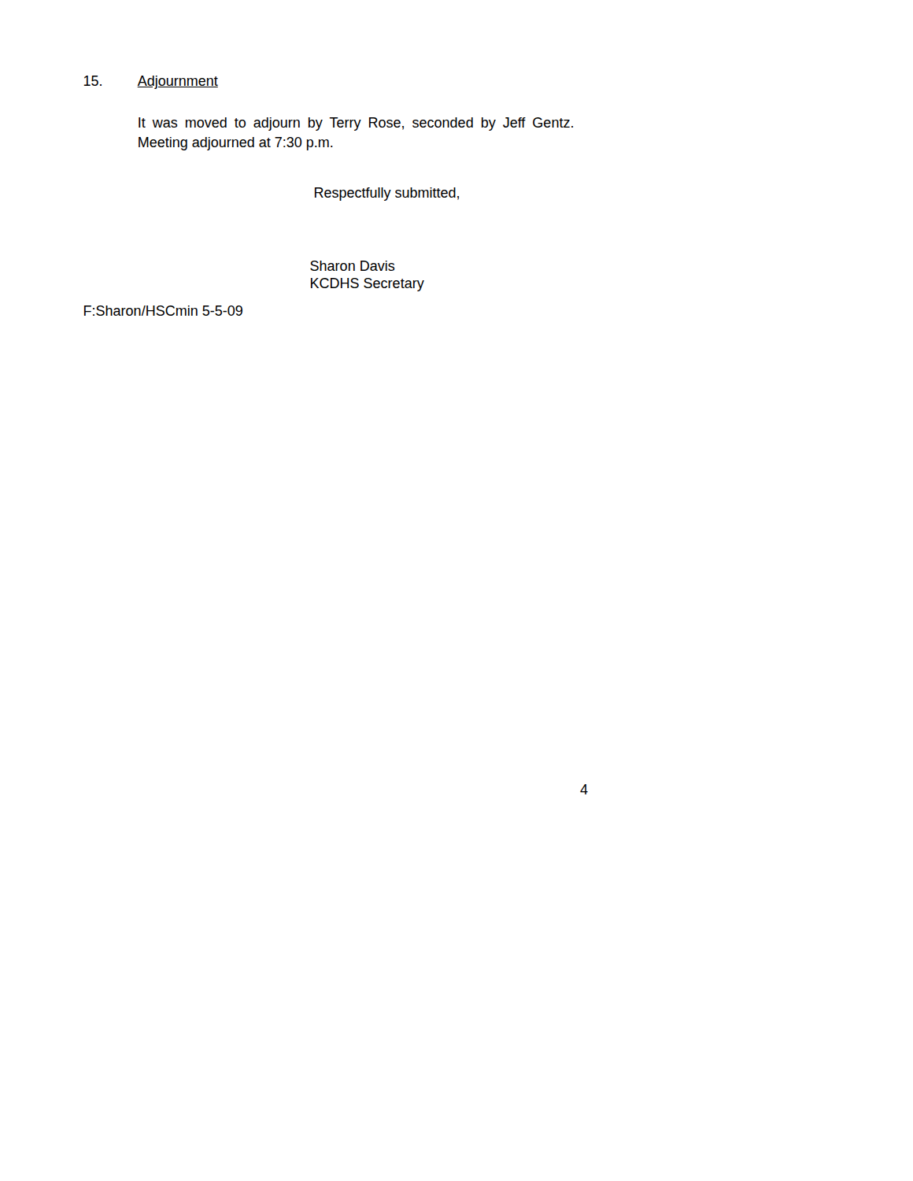15.
Adjournment
It was moved to adjourn by Terry Rose, seconded by Jeff Gentz. Meeting adjourned at 7:30 p.m.
Respectfully submitted,
Sharon Davis
KCDHS Secretary
F:Sharon/HSCmin 5-5-09
4